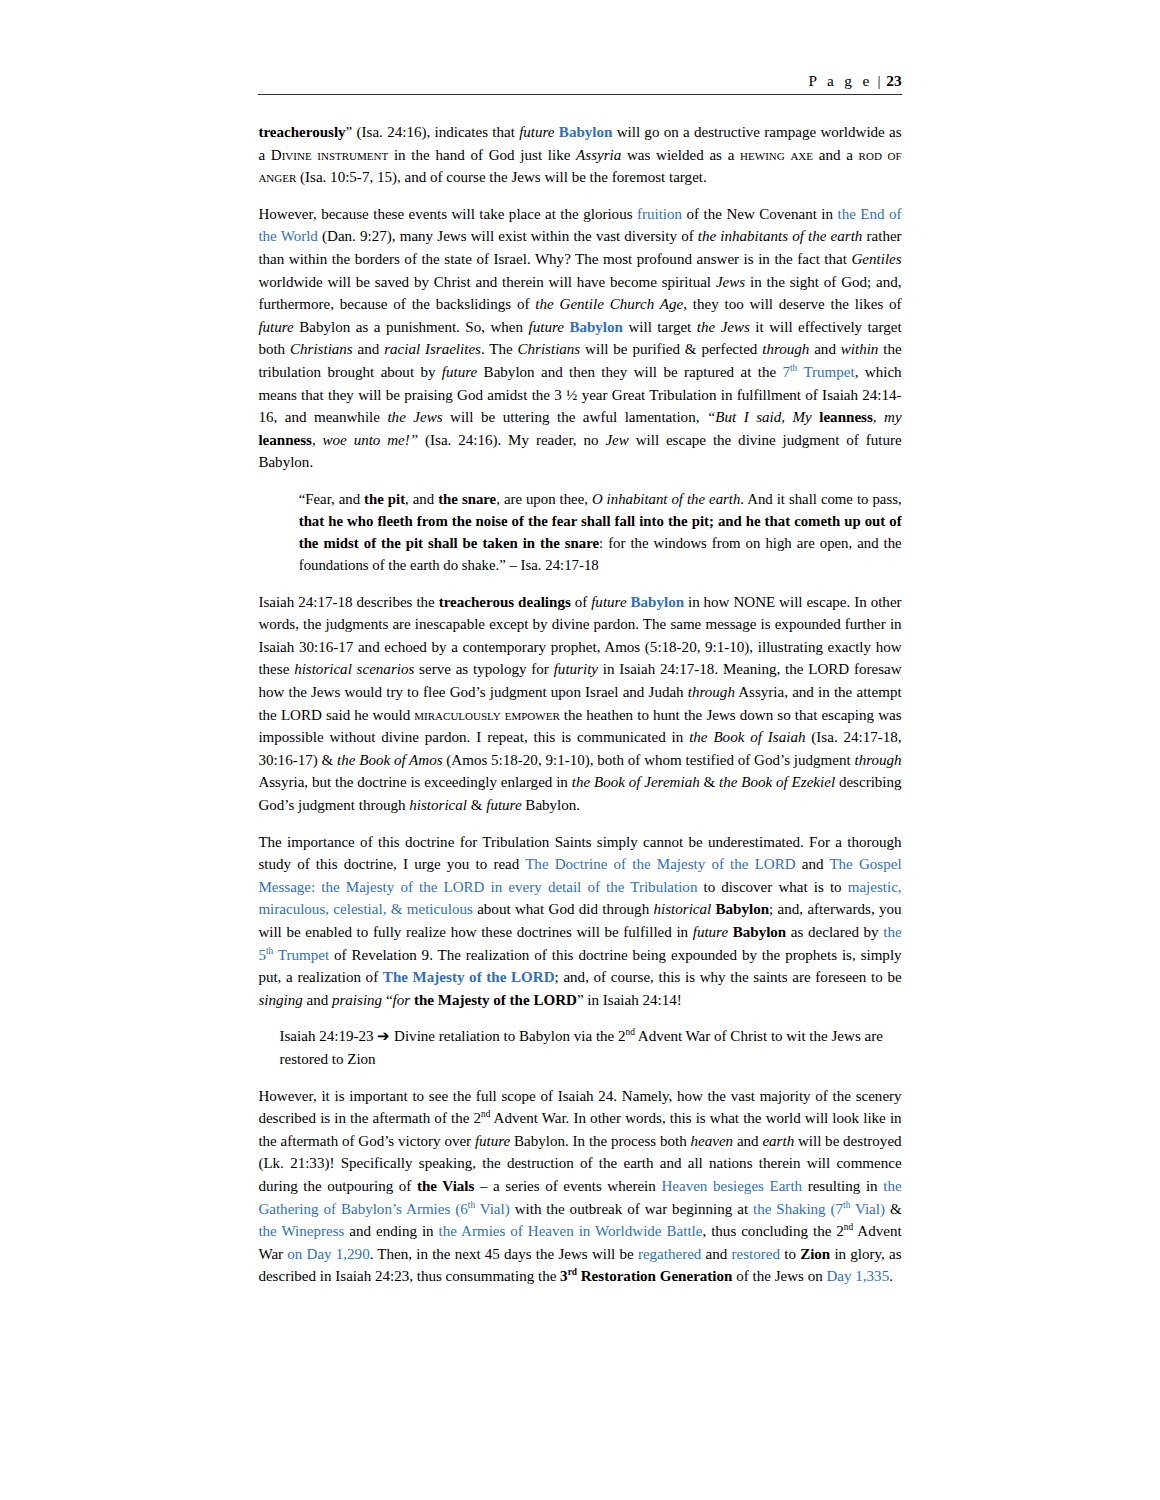P a g e | 23
treacherously” (Isa. 24:16), indicates that future Babylon will go on a destructive rampage worldwide as a Divine instrument in the hand of God just like Assyria was wielded as a hewing axe and a rod of anger (Isa. 10:5-7, 15), and of course the Jews will be the foremost target.
However, because these events will take place at the glorious fruition of the New Covenant in the End of the World (Dan. 9:27), many Jews will exist within the vast diversity of the inhabitants of the earth rather than within the borders of the state of Israel. Why? The most profound answer is in the fact that Gentiles worldwide will be saved by Christ and therein will have become spiritual Jews in the sight of God; and, furthermore, because of the backslidings of the Gentile Church Age, they too will deserve the likes of future Babylon as a punishment. So, when future Babylon will target the Jews it will effectively target both Christians and racial Israelites. The Christians will be purified & perfected through and within the tribulation brought about by future Babylon and then they will be raptured at the 7th Trumpet, which means that they will be praising God amidst the 3 ½ year Great Tribulation in fulfillment of Isaiah 24:14-16, and meanwhile the Jews will be uttering the awful lamentation, “But I said, My leanness, my leanness, woe unto me!” (Isa. 24:16). My reader, no Jew will escape the divine judgment of future Babylon.
“Fear, and the pit, and the snare, are upon thee, O inhabitant of the earth. And it shall come to pass, that he who fleeth from the noise of the fear shall fall into the pit; and he that cometh up out of the midst of the pit shall be taken in the snare: for the windows from on high are open, and the foundations of the earth do shake.” – Isa. 24:17-18
Isaiah 24:17-18 describes the treacherous dealings of future Babylon in how NONE will escape. In other words, the judgments are inescapable except by divine pardon. The same message is expounded further in Isaiah 30:16-17 and echoed by a contemporary prophet, Amos (5:18-20, 9:1-10), illustrating exactly how these historical scenarios serve as typology for futurity in Isaiah 24:17-18. Meaning, the LORD foresaw how the Jews would try to flee God’s judgment upon Israel and Judah through Assyria, and in the attempt the LORD said he would miraculously empower the heathen to hunt the Jews down so that escaping was impossible without divine pardon. I repeat, this is communicated in the Book of Isaiah (Isa. 24:17-18, 30:16-17) & the Book of Amos (Amos 5:18-20, 9:1-10), both of whom testified of God’s judgment through Assyria, but the doctrine is exceedingly enlarged in the Book of Jeremiah & the Book of Ezekiel describing God’s judgment through historical & future Babylon.
The importance of this doctrine for Tribulation Saints simply cannot be underestimated. For a thorough study of this doctrine, I urge you to read The Doctrine of the Majesty of the LORD and The Gospel Message: the Majesty of the LORD in every detail of the Tribulation to discover what is to majestic, miraculous, celestial, & meticulous about what God did through historical Babylon; and, afterwards, you will be enabled to fully realize how these doctrines will be fulfilled in future Babylon as declared by the 5th Trumpet of Revelation 9. The realization of this doctrine being expounded by the prophets is, simply put, a realization of The Majesty of the LORD; and, of course, this is why the saints are foreseen to be singing and praising “for the Majesty of the LORD” in Isaiah 24:14!
Isaiah 24:19-23 ➔ Divine retaliation to Babylon via the 2nd Advent War of Christ to wit the Jews are restored to Zion
However, it is important to see the full scope of Isaiah 24. Namely, how the vast majority of the scenery described is in the aftermath of the 2nd Advent War. In other words, this is what the world will look like in the aftermath of God’s victory over future Babylon. In the process both heaven and earth will be destroyed (Lk. 21:33)! Specifically speaking, the destruction of the earth and all nations therein will commence during the outpouring of the Vials – a series of events wherein Heaven besieges Earth resulting in the Gathering of Babylon’s Armies (6th Vial) with the outbreak of war beginning at the Shaking (7th Vial) & the Winepress and ending in the Armies of Heaven in Worldwide Battle, thus concluding the 2nd Advent War on Day 1,290. Then, in the next 45 days the Jews will be regathered and restored to Zion in glory, as described in Isaiah 24:23, thus consummating the 3rd Restoration Generation of the Jews on Day 1,335.